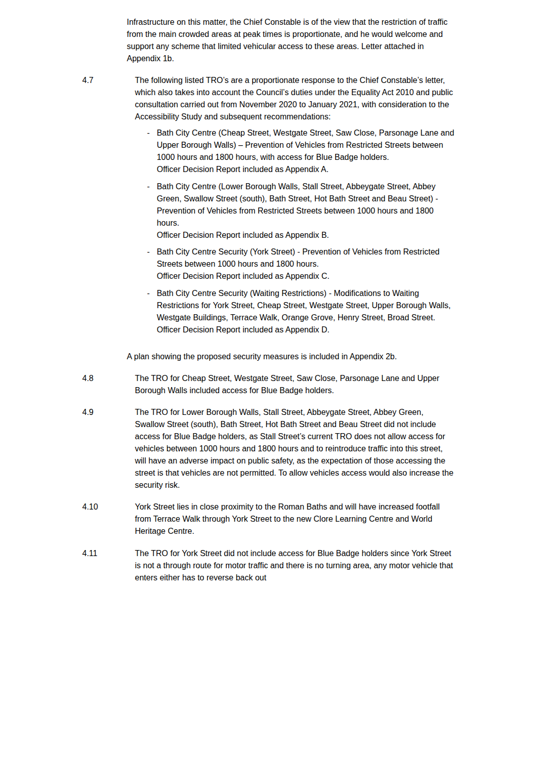Infrastructure on this matter, the Chief Constable is of the view that the restriction of traffic from the main crowded areas at peak times is proportionate, and he would welcome and support any scheme that limited vehicular access to these areas. Letter attached in Appendix 1b.
4.7
The following listed TRO’s are a proportionate response to the Chief Constable’s letter, which also takes into account the Council’s duties under the Equality Act 2010 and public consultation carried out from November 2020 to January 2021, with consideration to the Accessibility Study and subsequent recommendations:
Bath City Centre (Cheap Street, Westgate Street, Saw Close, Parsonage Lane and Upper Borough Walls) – Prevention of Vehicles from Restricted Streets between 1000 hours and 1800 hours, with access for Blue Badge holders.
Officer Decision Report included as Appendix A.
Bath City Centre (Lower Borough Walls, Stall Street, Abbeygate Street, Abbey Green, Swallow Street (south), Bath Street, Hot Bath Street and Beau Street) - Prevention of Vehicles from Restricted Streets between 1000 hours and 1800 hours.
Officer Decision Report included as Appendix B.
Bath City Centre Security (York Street) - Prevention of Vehicles from Restricted Streets between 1000 hours and 1800 hours.
Officer Decision Report included as Appendix C.
Bath City Centre Security (Waiting Restrictions) - Modifications to Waiting Restrictions for York Street, Cheap Street, Westgate Street, Upper Borough Walls, Westgate Buildings, Terrace Walk, Orange Grove, Henry Street, Broad Street.
Officer Decision Report included as Appendix D.
A plan showing the proposed security measures is included in Appendix 2b.
4.8
The TRO for Cheap Street, Westgate Street, Saw Close, Parsonage Lane and Upper Borough Walls included access for Blue Badge holders.
4.9
The TRO for Lower Borough Walls, Stall Street, Abbeygate Street, Abbey Green, Swallow Street (south), Bath Street, Hot Bath Street and Beau Street did not include access for Blue Badge holders, as Stall Street’s current TRO does not allow access for vehicles between 1000 hours and 1800 hours and to reintroduce traffic into this street, will have an adverse impact on public safety, as the expectation of those accessing the street is that vehicles are not permitted. To allow vehicles access would also increase the security risk.
4.10
York Street lies in close proximity to the Roman Baths and will have increased footfall from Terrace Walk through York Street to the new Clore Learning Centre and World Heritage Centre.
4.11
The TRO for York Street did not include access for Blue Badge holders since York Street is not a through route for motor traffic and there is no turning area, any motor vehicle that enters either has to reverse back out